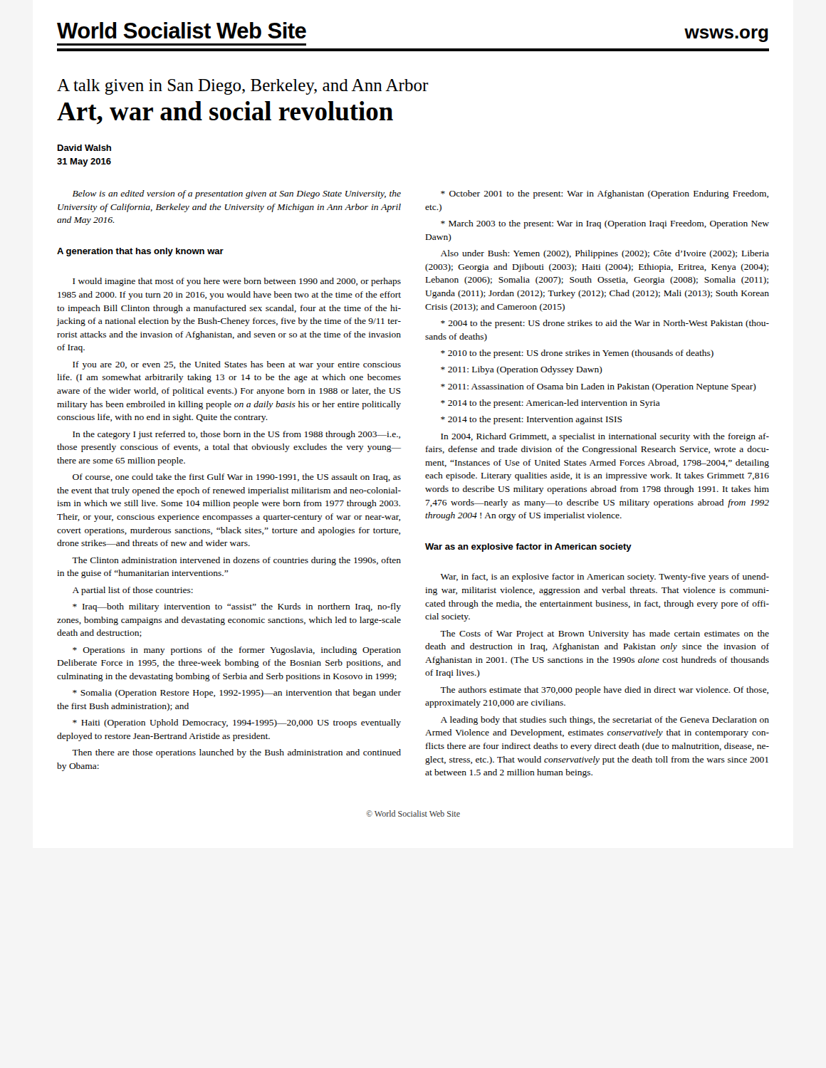World Socialist Web Site
wsws.org
A talk given in San Diego, Berkeley, and Ann Arbor
Art, war and social revolution
David Walsh
31 May 2016
Below is an edited version of a presentation given at San Diego State University, the University of California, Berkeley and the University of Michigan in Ann Arbor in April and May 2016.
A generation that has only known war
I would imagine that most of you here were born between 1990 and 2000, or perhaps 1985 and 2000. If you turn 20 in 2016, you would have been two at the time of the effort to impeach Bill Clinton through a manufactured sex scandal, four at the time of the hijacking of a national election by the Bush-Cheney forces, five by the time of the 9/11 terrorist attacks and the invasion of Afghanistan, and seven or so at the time of the invasion of Iraq.
If you are 20, or even 25, the United States has been at war your entire conscious life. (I am somewhat arbitrarily taking 13 or 14 to be the age at which one becomes aware of the wider world, of political events.) For anyone born in 1988 or later, the US military has been embroiled in killing people on a daily basis his or her entire politically conscious life, with no end in sight. Quite the contrary.
In the category I just referred to, those born in the US from 1988 through 2003—i.e., those presently conscious of events, a total that obviously excludes the very young—there are some 65 million people.
Of course, one could take the first Gulf War in 1990-1991, the US assault on Iraq, as the event that truly opened the epoch of renewed imperialist militarism and neo-colonialism in which we still live. Some 104 million people were born from 1977 through 2003. Their, or your, conscious experience encompasses a quarter-century of war or near-war, covert operations, murderous sanctions, “black sites,” torture and apologies for torture, drone strikes—and threats of new and wider wars.
The Clinton administration intervened in dozens of countries during the 1990s, often in the guise of “humanitarian interventions.”
A partial list of those countries:
* Iraq—both military intervention to “assist” the Kurds in northern Iraq, no-fly zones, bombing campaigns and devastating economic sanctions, which led to large-scale death and destruction;
* Operations in many portions of the former Yugoslavia, including Operation Deliberate Force in 1995, the three-week bombing of the Bosnian Serb positions, and culminating in the devastating bombing of Serbia and Serb positions in Kosovo in 1999;
* Somalia (Operation Restore Hope, 1992-1995)—an intervention that began under the first Bush administration); and
* Haiti (Operation Uphold Democracy, 1994-1995)—20,000 US troops eventually deployed to restore Jean-Bertrand Aristide as president.
Then there are those operations launched by the Bush administration and continued by Obama:
* October 2001 to the present: War in Afghanistan (Operation Enduring Freedom, etc.)
* March 2003 to the present: War in Iraq (Operation Iraqi Freedom, Operation New Dawn)
Also under Bush: Yemen (2002), Philippines (2002); Côte d’Ivoire (2002); Liberia (2003); Georgia and Djibouti (2003); Haiti (2004); Ethiopia, Eritrea, Kenya (2004); Lebanon (2006); Somalia (2007); South Ossetia, Georgia (2008); Somalia (2011); Uganda (2011); Jordan (2012); Turkey (2012); Chad (2012); Mali (2013); South Korean Crisis (2013); and Cameroon (2015)
* 2004 to the present: US drone strikes to aid the War in North-West Pakistan (thousands of deaths)
* 2010 to the present: US drone strikes in Yemen (thousands of deaths)
* 2011: Libya (Operation Odyssey Dawn)
* 2011: Assassination of Osama bin Laden in Pakistan (Operation Neptune Spear)
* 2014 to the present: American-led intervention in Syria
* 2014 to the present: Intervention against ISIS
In 2004, Richard Grimmett, a specialist in international security with the foreign affairs, defense and trade division of the Congressional Research Service, wrote a document, “Instances of Use of United States Armed Forces Abroad, 1798–2004,” detailing each episode. Literary qualities aside, it is an impressive work. It takes Grimmett 7,816 words to describe US military operations abroad from 1798 through 1991. It takes him 7,476 words—nearly as many—to describe US military operations abroad from 1992 through 2004 ! An orgy of US imperialist violence.
War as an explosive factor in American society
War, in fact, is an explosive factor in American society. Twenty-five years of unending war, militarist violence, aggression and verbal threats. That violence is communicated through the media, the entertainment business, in fact, through every pore of official society.
The Costs of War Project at Brown University has made certain estimates on the death and destruction in Iraq, Afghanistan and Pakistan only since the invasion of Afghanistan in 2001. (The US sanctions in the 1990s alone cost hundreds of thousands of Iraqi lives.)
The authors estimate that 370,000 people have died in direct war violence. Of those, approximately 210,000 are civilians.
A leading body that studies such things, the secretariat of the Geneva Declaration on Armed Violence and Development, estimates conservatively that in contemporary conflicts there are four indirect deaths to every direct death (due to malnutrition, disease, neglect, stress, etc.). That would conservatively put the death toll from the wars since 2001 at between 1.5 and 2 million human beings.
© World Socialist Web Site